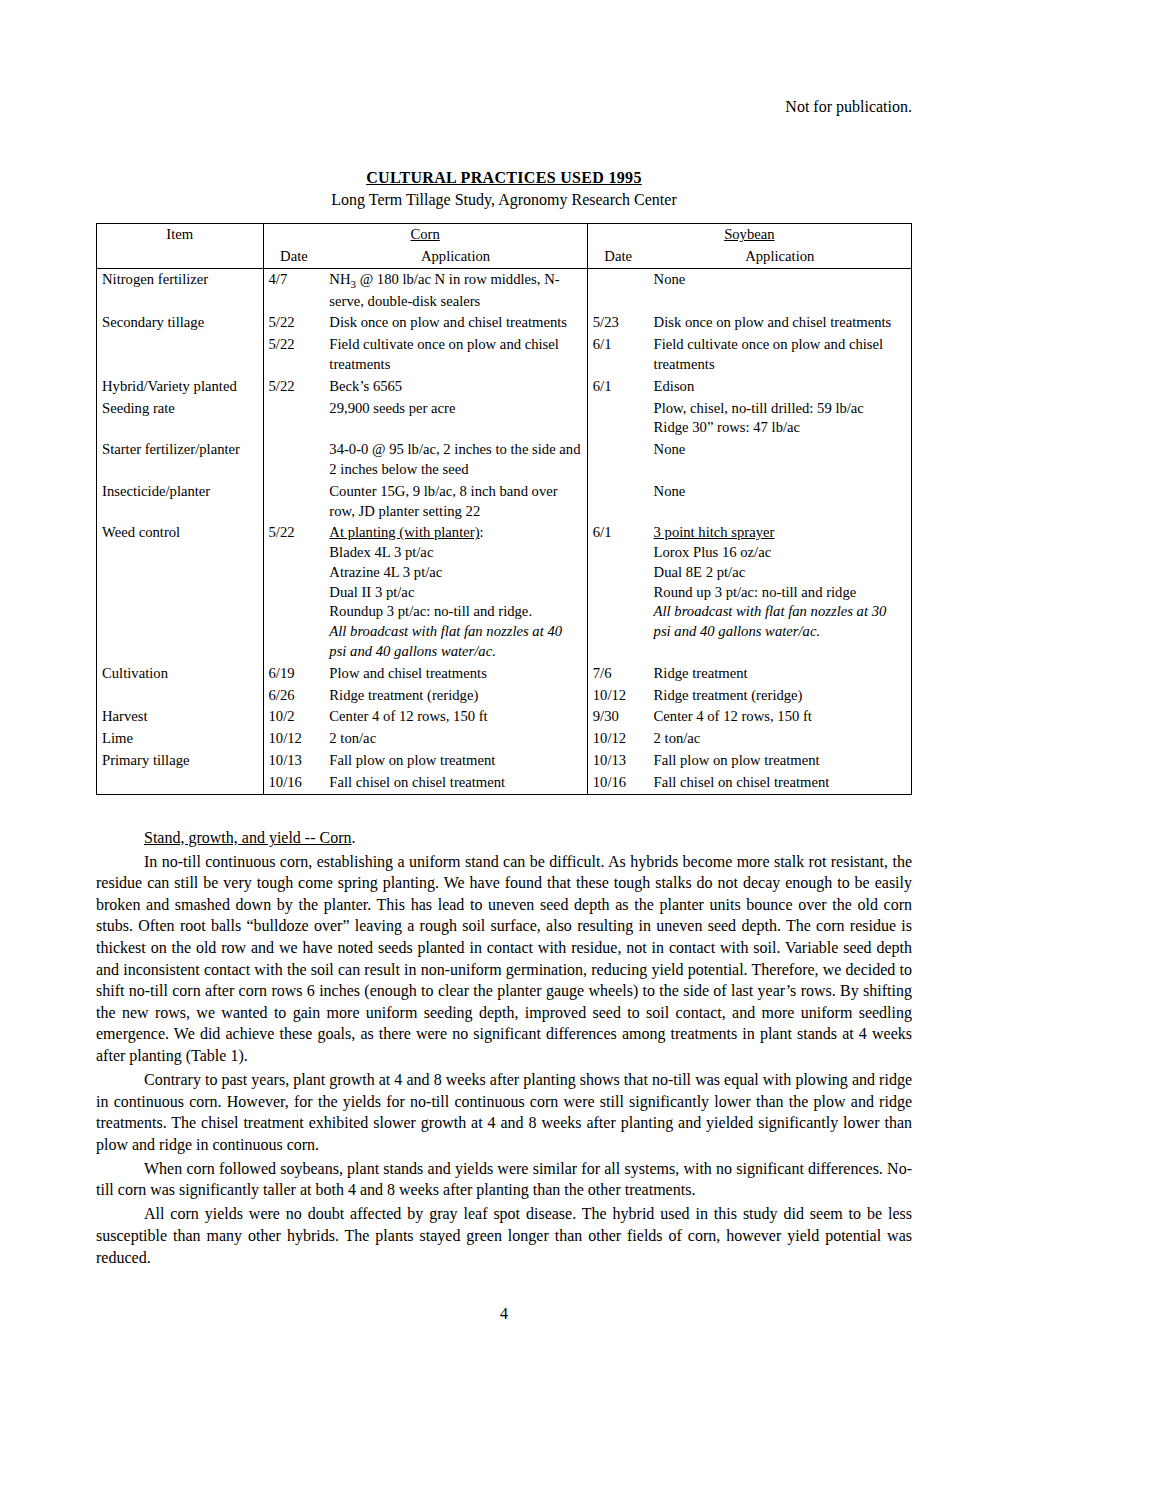Not for publication.
CULTURAL PRACTICES USED 1995 Long Term Tillage Study, Agronomy Research Center
| Item | Corn | Soybean |
| --- | --- | --- |
| | Date | Application | Date | Application |
| Nitrogen fertilizer | 4/7 | NH 3 @ 180 lb/ac N in row middles, N-serve, double-disk sealers | | None |
| Secondary tillage | 5/22 | Disk once on plow and chisel treatments | 5/23 | Disk once on plow and chisel treatments |
| | 5/22 | Field cultivate once on plow and chisel treatments | 6/1 | Field cultivate once on plow and chisel treatments |
| Hybrid/Variety planted | 5/22 | Beck’s 6565 | 6/1 | Edison |
| Seeding rate | | 29,900 seeds per acre | | Plow, chisel, no-till drilled: 59 lb/ac Ridge 30” rows: 47 lb/ac |
| Starter fertilizer/planter | | 34-0-0 @ 95 lb/ac, 2 inches to the side and 2 inches below the seed | | None |
| Insecticide/planter | | Counter 15G, 9 lb/ac, 8 inch band over row, JD planter setting 22 | | None |
| Weed control | 5/22 | At planting (with planter) : Bladex 4L 3 pt/ac Atrazine 4L 3 pt/ac Dual II 3 pt/ac Roundup 3 pt/ac: no-till and ridge. All broadcast with flat fan nozzles at 40 psi and 40 gallons water/ac. | 6/1 | 3 point hitch sprayer Lorox Plus 16 oz/ac Dual 8E 2 pt/ac Round up 3 pt/ac: no-till and ridge All broadcast with flat fan nozzles at 30 psi and 40 gallons water/ac. |
| Cultivation | 6/19 | Plow and chisel treatments | 7/6 | Ridge treatment |
| | 6/26 | Ridge treatment (reridge) | 10/12 | Ridge treatment (reridge) |
| Harvest | 10/2 | Center 4 of 12 rows, 150 ft | 9/30 | Center 4 of 12 rows, 150 ft |
| Lime | 10/12 | 2 ton/ac | 10/12 | 2 ton/ac |
| Primary tillage | 10/13 | Fall plow on plow treatment | 10/13 | Fall plow on plow treatment |
| | 10/16 | Fall chisel on chisel treatment | 10/16 | Fall chisel on chisel treatment |
Stand, growth, and yield -- Corn.
In no-till continuous corn, establishing a uniform stand can be difficult. As hybrids become more stalk rot resistant, the residue can still be very tough come spring planting. We have found that these tough stalks do not decay enough to be easily broken and smashed down by the planter. This has lead to uneven seed depth as the planter units bounce over the old corn stubs. Often root balls “bulldoze over” leaving a rough soil surface, also resulting in uneven seed depth. The corn residue is thickest on the old row and we have noted seeds planted in contact with residue, not in contact with soil. Variable seed depth and inconsistent contact with the soil can result in non-uniform germination, reducing yield potential. Therefore, we decided to shift no-till corn after corn rows 6 inches (enough to clear the planter gauge wheels) to the side of last year’s rows. By shifting the new rows, we wanted to gain more uniform seeding depth, improved seed to soil contact, and more uniform seedling emergence. We did achieve these goals, as there were no significant differences among treatments in plant stands at 4 weeks after planting (Table 1).
Contrary to past years, plant growth at 4 and 8 weeks after planting shows that no-till was equal with plowing and ridge in continuous corn. However, for the yields for no-till continuous corn were still significantly lower than the plow and ridge treatments. The chisel treatment exhibited slower growth at 4 and 8 weeks after planting and yielded significantly lower than plow and ridge in continuous corn.
When corn followed soybeans, plant stands and yields were similar for all systems, with no significant differences. No-till corn was significantly taller at both 4 and 8 weeks after planting than the other treatments.
All corn yields were no doubt affected by gray leaf spot disease. The hybrid used in this study did seem to be less susceptible than many other hybrids. The plants stayed green longer than other fields of corn, however yield potential was reduced.
4